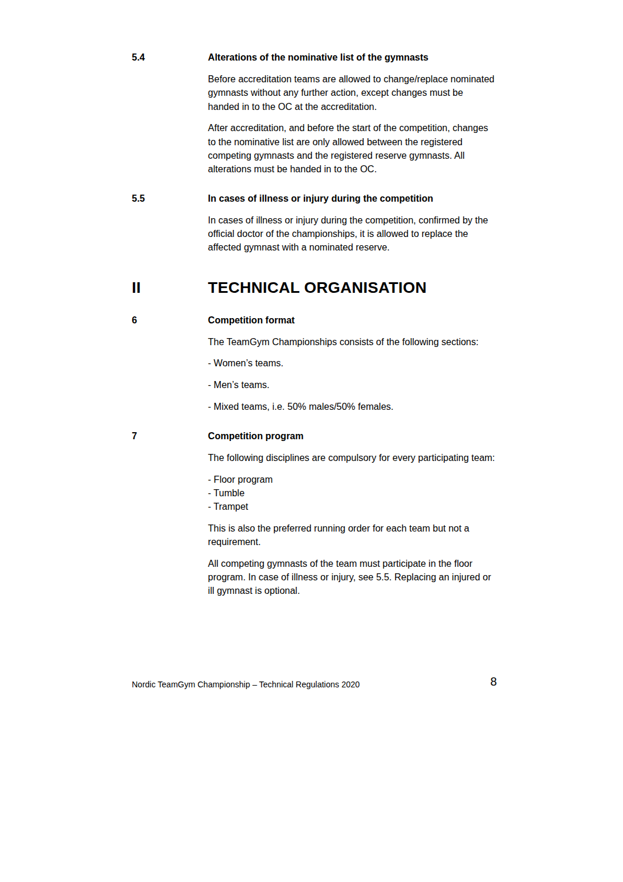5.4
Alterations of the nominative list of the gymnasts
Before accreditation teams are allowed to change/replace nominated gymnasts without any further action, except changes must be handed in to the OC at the accreditation.
After accreditation, and before the start of the competition, changes to the nominative list are only allowed between the registered competing gymnasts and the registered reserve gymnasts. All alterations must be handed in to the OC.
5.5
In cases of illness or injury during the competition
In cases of illness or injury during the competition, confirmed by the official doctor of the championships, it is allowed to replace the affected gymnast with a nominated reserve.
II
TECHNICAL ORGANISATION
6
Competition format
The TeamGym Championships consists of the following sections:
- Women’s teams.
- Men’s teams.
- Mixed teams, i.e. 50% males/50% females.
7
Competition program
The following disciplines are compulsory for every participating team:
- Floor program
- Tumble
- Trampet
This is also the preferred running order for each team but not a requirement.
All competing gymnasts of the team must participate in the floor program. In case of illness or injury, see 5.5. Replacing an injured or ill gymnast is optional.
Nordic TeamGym Championship – Technical Regulations 2020
8